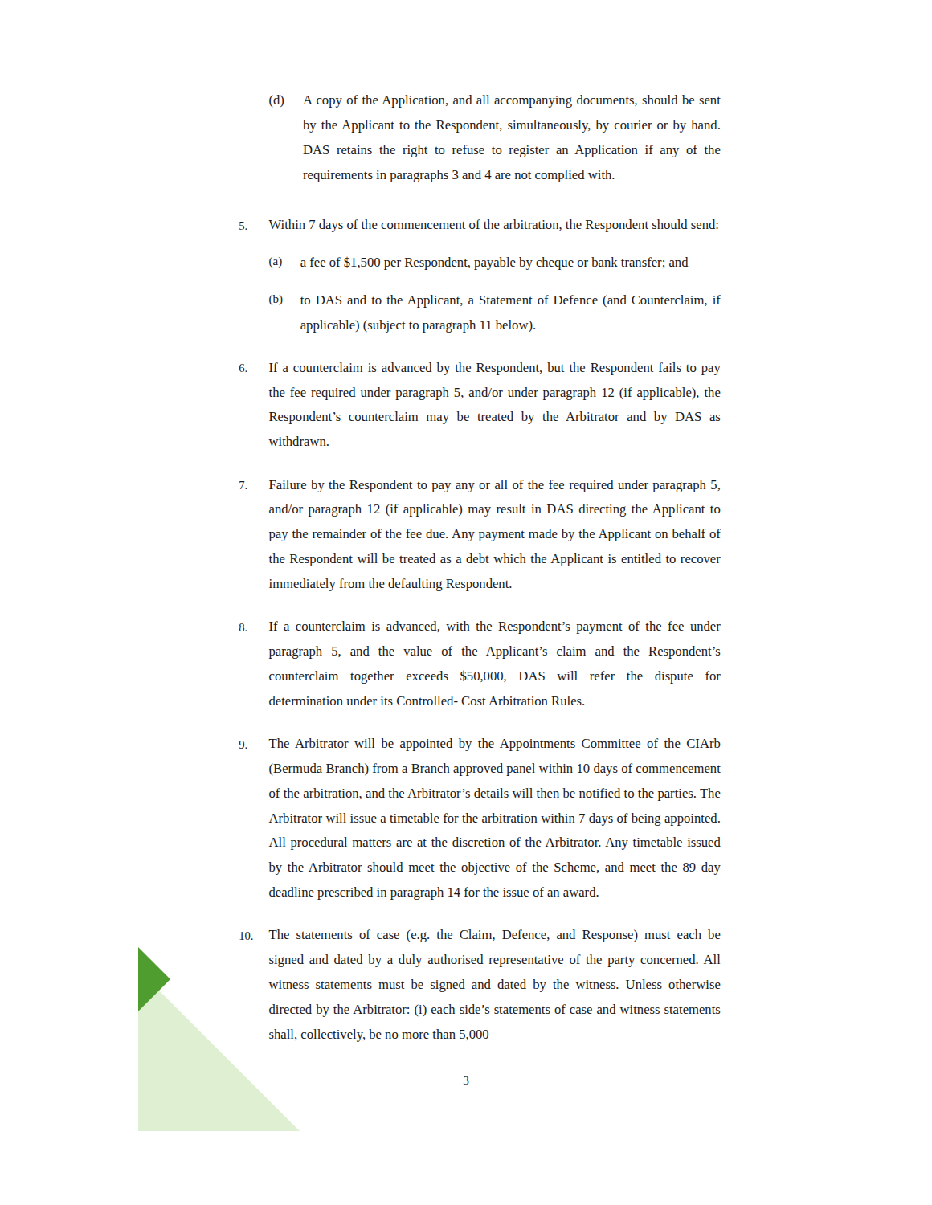(d) A copy of the Application, and all accompanying documents, should be sent by the Applicant to the Respondent, simultaneously, by courier or by hand. DAS retains the right to refuse to register an Application if any of the requirements in paragraphs 3 and 4 are not complied with.
Within 7 days of the commencement of the arbitration, the Respondent should send:
(a) a fee of $1,500 per Respondent, payable by cheque or bank transfer; and
(b) to DAS and to the Applicant, a Statement of Defence (and Counterclaim, if applicable) (subject to paragraph 11 below).
If a counterclaim is advanced by the Respondent, but the Respondent fails to pay the fee required under paragraph 5, and/or under paragraph 12 (if applicable), the Respondent’s counterclaim may be treated by the Arbitrator and by DAS as withdrawn.
Failure by the Respondent to pay any or all of the fee required under paragraph 5, and/or paragraph 12 (if applicable) may result in DAS directing the Applicant to pay the remainder of the fee due. Any payment made by the Applicant on behalf of the Respondent will be treated as a debt which the Applicant is entitled to recover immediately from the defaulting Respondent.
If a counterclaim is advanced, with the Respondent’s payment of the fee under paragraph 5, and the value of the Applicant’s claim and the Respondent’s counterclaim together exceeds $50,000, DAS will refer the dispute for determination under its Controlled- Cost Arbitration Rules.
The Arbitrator will be appointed by the Appointments Committee of the CIArb (Bermuda Branch) from a Branch approved panel within 10 days of commencement of the arbitration, and the Arbitrator’s details will then be notified to the parties. The Arbitrator will issue a timetable for the arbitration within 7 days of being appointed. All procedural matters are at the discretion of the Arbitrator. Any timetable issued by the Arbitrator should meet the objective of the Scheme, and meet the 89 day deadline prescribed in paragraph 14 for the issue of an award.
The statements of case (e.g. the Claim, Defence, and Response) must each be signed and dated by a duly authorised representative of the party concerned. All witness statements must be signed and dated by the witness. Unless otherwise directed by the Arbitrator: (i) each side’s statements of case and witness statements shall, collectively, be no more than 5,000
3